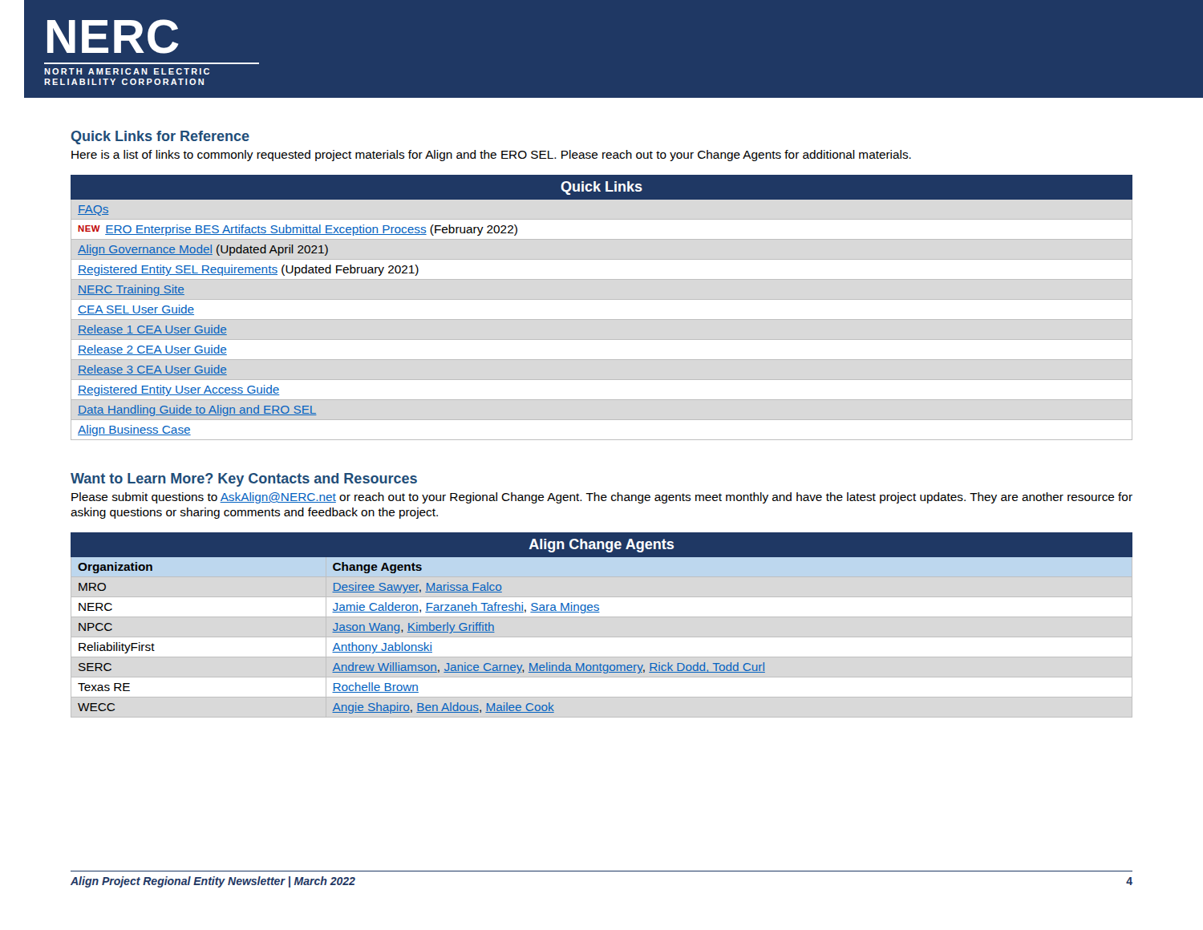NERC
NORTH AMERICAN ELECTRIC
RELIABILITY CORPORATION
Quick Links for Reference
Here is a list of links to commonly requested project materials for Align and the ERO SEL. Please reach out to your Change Agents for additional materials.
| Quick Links |
| --- |
| FAQs |
| NEW ERO Enterprise BES Artifacts Submittal Exception Process (February 2022) |
| Align Governance Model (Updated April 2021) |
| Registered Entity SEL Requirements (Updated February 2021) |
| NERC Training Site |
| CEA SEL User Guide |
| Release 1 CEA User Guide |
| Release 2 CEA User Guide |
| Release 3 CEA User Guide |
| Registered Entity User Access Guide |
| Data Handling Guide to Align and ERO SEL |
| Align Business Case |
Want to Learn More? Key Contacts and Resources
Please submit questions to AskAlign@NERC.net or reach out to your Regional Change Agent. The change agents meet monthly and have the latest project updates. They are another resource for asking questions or sharing comments and feedback on the project.
| Align Change Agents |
| --- |
| Organization | Change Agents |
| MRO | Desiree Sawyer , Marissa Falco |
| NERC | Jamie Calderon , Farzaneh Tafreshi , Sara Minges |
| NPCC | Jason Wang , Kimberly Griffith |
| ReliabilityFirst | Anthony Jablonski |
| SERC | Andrew Williamson , Janice Carney , Melinda Montgomery , Rick Dodd, Todd Curl |
| Texas RE | Rochelle Brown |
| WECC | Angie Shapiro , Ben Aldous , Mailee Cook |
Align Project Regional Entity Newsletter | March 2022
4